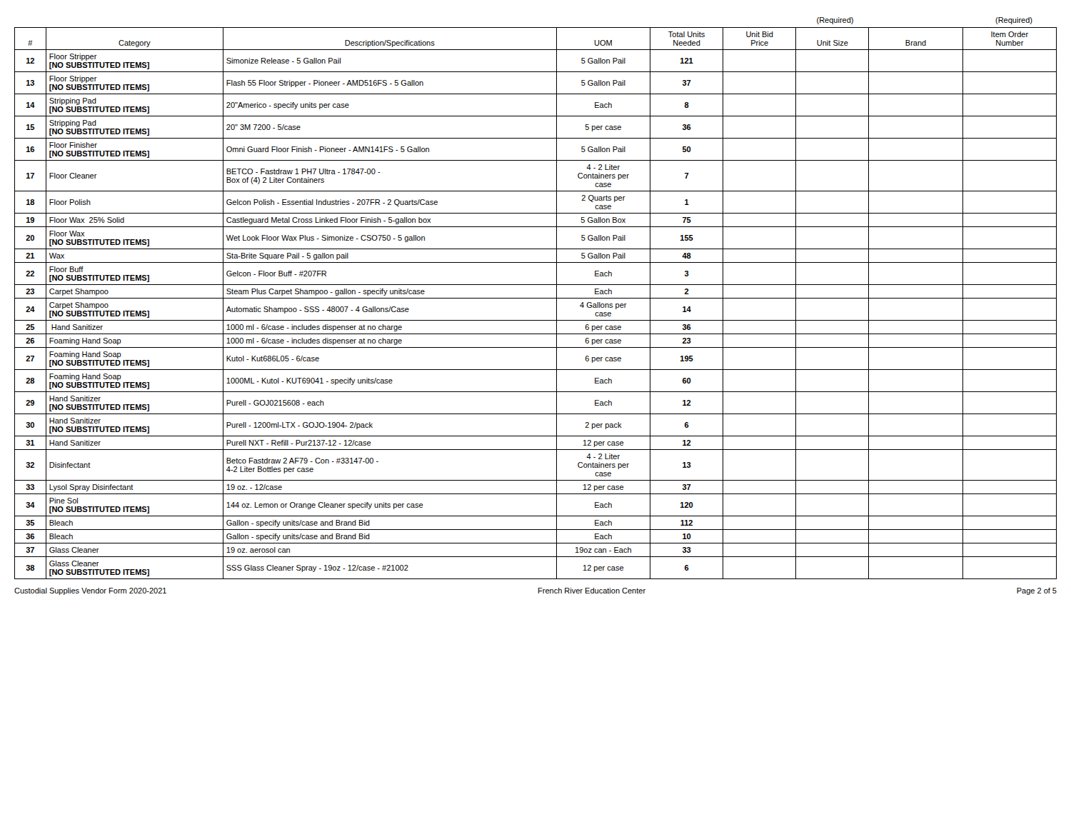| | (Required) | | (Required) |
| # | Category | Description/Specifications | UOM | Total Units Needed | Unit Bid Price | Unit Size | Brand | Item Order Number |
| --- | --- | --- | --- | --- | --- | --- | --- | --- |
| 12 | Floor Stripper [NO SUBSTITUTED ITEMS] | Simonize Release - 5 Gallon Pail | 5 Gallon Pail | 121 | | | | |
| 13 | Floor Stripper [NO SUBSTITUTED ITEMS] | Flash 55 Floor Stripper - Pioneer - AMD516FS - 5 Gallon | 5 Gallon Pail | 37 | | | | |
| 14 | Stripping Pad [NO SUBSTITUTED ITEMS] | 20"Americo - specify units per case | Each | 8 | | | | |
| 15 | Stripping Pad [NO SUBSTITUTED ITEMS] | 20" 3M 7200 - 5/case | 5 per case | 36 | | | | |
| 16 | Floor Finisher [NO SUBSTITUTED ITEMS] | Omni Guard Floor Finish - Pioneer - AMN141FS - 5 Gallon | 5 Gallon Pail | 50 | | | | |
| 17 | Floor Cleaner | BETCO - Fastdraw 1 PH7 Ultra - 17847-00 - Box of (4) 2 Liter Containers | 4 - 2 Liter Containers per case | 7 | | | | |
| 18 | Floor Polish | Gelcon Polish - Essential Industries - 207FR - 2 Quarts/Case | 2 Quarts per case | 1 | | | | |
| 19 | Floor Wax 25% Solid | Castleguard Metal Cross Linked Floor Finish - 5-gallon box | 5 Gallon Box | 75 | | | | |
| 20 | Floor Wax [NO SUBSTITUTED ITEMS] | Wet Look Floor Wax Plus - Simonize - CSO750 - 5 gallon | 5 Gallon Pail | 155 | | | | |
| 21 | Wax | Sta-Brite Square Pail - 5 gallon pail | 5 Gallon Pail | 48 | | | | |
| 22 | Floor Buff [NO SUBSTITUTED ITEMS] | Gelcon - Floor Buff - #207FR | Each | 3 | | | | |
| 23 | Carpet Shampoo | Steam Plus Carpet Shampoo - gallon - specify units/case | Each | 2 | | | | |
| 24 | Carpet Shampoo [NO SUBSTITUTED ITEMS] | Automatic Shampoo - SSS - 48007 - 4 Gallons/Case | 4 Gallons per case | 14 | | | | |
| 25 | Hand Sanitizer | 1000 ml - 6/case - includes dispenser at no charge | 6 per case | 36 | | | | |
| 26 | Foaming Hand Soap | 1000 ml - 6/case - includes dispenser at no charge | 6 per case | 23 | | | | |
| 27 | Foaming Hand Soap [NO SUBSTITUTED ITEMS] | Kutol - Kut686L05 - 6/case | 6 per case | 195 | | | | |
| 28 | Foaming Hand Soap [NO SUBSTITUTED ITEMS] | 1000ML - Kutol - KUT69041 - specify units/case | Each | 60 | | | | |
| 29 | Hand Sanitizer [NO SUBSTITUTED ITEMS] | Purell - GOJ0215608 - each | Each | 12 | | | | |
| 30 | Hand Sanitizer [NO SUBSTITUTED ITEMS] | Purell - 1200ml-LTX - GOJO-1904- 2/pack | 2 per pack | 6 | | | | |
| 31 | Hand Sanitizer | Purell NXT - Refill - Pur2137-12 - 12/case | 12 per case | 12 | | | | |
| 32 | Disinfectant | Betco Fastdraw 2 AF79 - Con - #33147-00 - 4-2 Liter Bottles per case | 4 - 2 Liter Containers per case | 13 | | | | |
| 33 | Lysol Spray Disinfectant | 19 oz. - 12/case | 12 per case | 37 | | | | |
| 34 | Pine Sol [NO SUBSTITUTED ITEMS] | 144 oz. Lemon or Orange Cleaner specify units per case | Each | 120 | | | | |
| 35 | Bleach | Gallon - specify units/case and Brand Bid | Each | 112 | | | | |
| 36 | Bleach | Gallon - specify units/case and Brand Bid | Each | 10 | | | | |
| 37 | Glass Cleaner | 19 oz. aerosol can | 19oz can - Each | 33 | | | | |
| 38 | Glass Cleaner [NO SUBSTITUTED ITEMS] | SSS Glass Cleaner Spray - 19oz - 12/case - #21002 | 12 per case | 6 | | | | |
Custodial Supplies Vendor Form 2020-2021
French River Education Center
Page 2 of 5